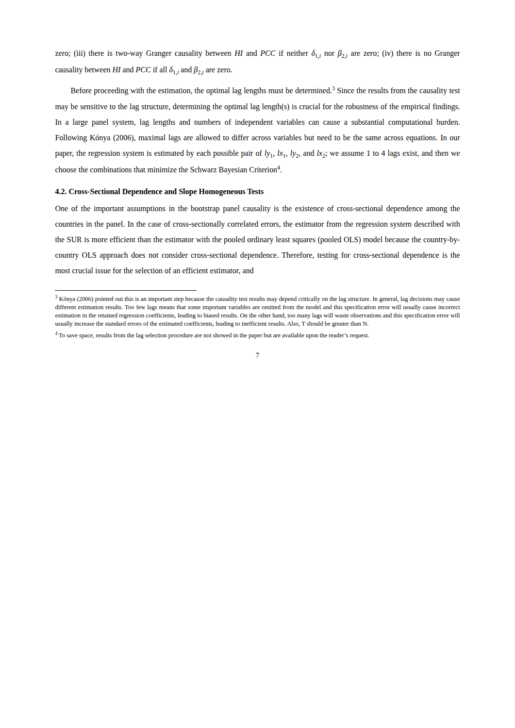zero; (iii) there is two-way Granger causality between HI and PCC if neither δ 1,i nor β 2,i are zero; (iv) there is no Granger causality between HI and PCC if all δ 1,i and β 2,i are zero.
Before proceeding with the estimation, the optimal lag lengths must be determined.3 Since the results from the causality test may be sensitive to the lag structure, determining the optimal lag length(s) is crucial for the robustness of the empirical findings. In a large panel system, lag lengths and numbers of independent variables can cause a substantial computational burden. Following Kónya (2006), maximal lags are allowed to differ across variables but need to be the same across equations. In our paper, the regression system is estimated by each possible pair of ly 1, lx 1, ly 2, and lx 2; we assume 1 to 4 lags exist, and then we choose the combinations that minimize the Schwarz Bayesian Criterion4.
4.2. Cross-Sectional Dependence and Slope Homogeneous Tests
One of the important assumptions in the bootstrap panel causality is the existence of cross-sectional dependence among the countries in the panel. In the case of cross-sectionally correlated errors, the estimator from the regression system described with the SUR is more efficient than the estimator with the pooled ordinary least squares (pooled OLS) model because the country-by-country OLS approach does not consider cross-sectional dependence. Therefore, testing for cross-sectional dependence is the most crucial issue for the selection of an efficient estimator, and
3 Kónya (2006) pointed out this is an important step because the causality test results may depend critically on the lag structure. In general, lag decisions may cause different estimation results. Too few lags means that some important variables are omitted from the model and this specification error will usually cause incorrect estimation in the retained regression coefficients, leading to biased results. On the other hand, too many lags will waste observations and this specification error will usually increase the standard errors of the estimated coefficients, leading to inefficient results. Also, T should be greater than N.
4 To save space, results from the lag selection procedure are not showed in the paper but are available upon the reader’s request.
7